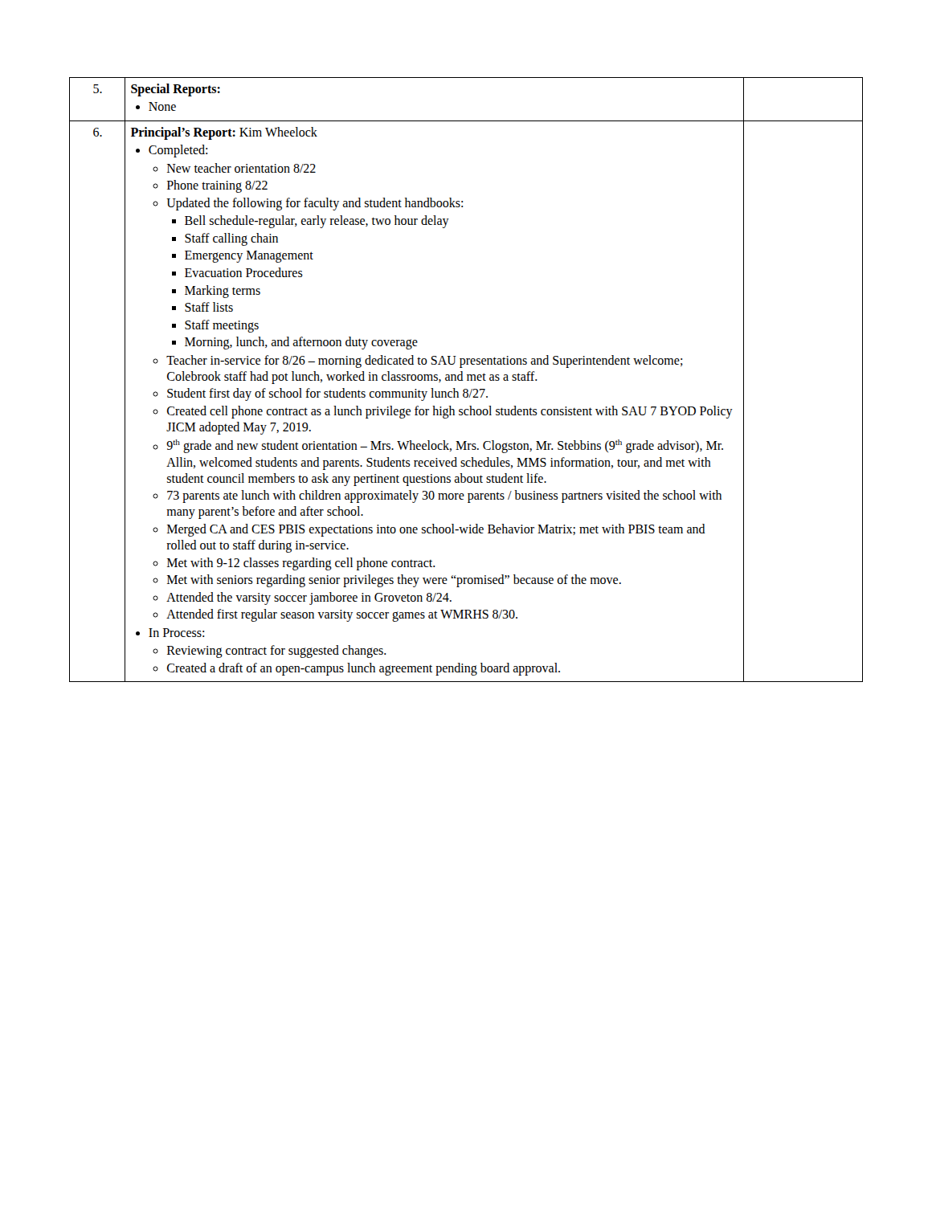| 5. | Special Reports: None | |
| 6. | Principal’s Report: Kim Wheelock Completed: New teacher orientation 8/22 Phone training 8/22 Updated the following for faculty and student handbooks: Bell schedule-regular, early release, two hour delay Staff calling chain Emergency Management Evacuation Procedures Marking terms Staff lists Staff meetings Morning, lunch, and afternoon duty coverage Teacher in-service for 8/26 – morning dedicated to SAU presentations and Superintendent welcome; Colebrook staff had pot lunch, worked in classrooms, and met as a staff. Student first day of school for students community lunch 8/27. Created cell phone contract as a lunch privilege for high school students consistent with SAU 7 BYOD Policy JICM adopted May 7, 2019. 9 th grade and new student orientation – Mrs. Wheelock, Mrs. Clogston, Mr. Stebbins (9 th grade advisor), Mr. Allin, welcomed students and parents. Students received schedules, MMS information, tour, and met with student council members to ask any pertinent questions about student life. 73 parents ate lunch with children approximately 30 more parents / business partners visited the school with many parent’s before and after school. Merged CA and CES PBIS expectations into one school-wide Behavior Matrix; met with PBIS team and rolled out to staff during in-service. Met with 9-12 classes regarding cell phone contract. Met with seniors regarding senior privileges they were “promised” because of the move. Attended the varsity soccer jamboree in Groveton 8/24. Attended first regular season varsity soccer games at WMRHS 8/30. In Process: Reviewing contract for suggested changes. Created a draft of an open-campus lunch agreement pending board approval. | |